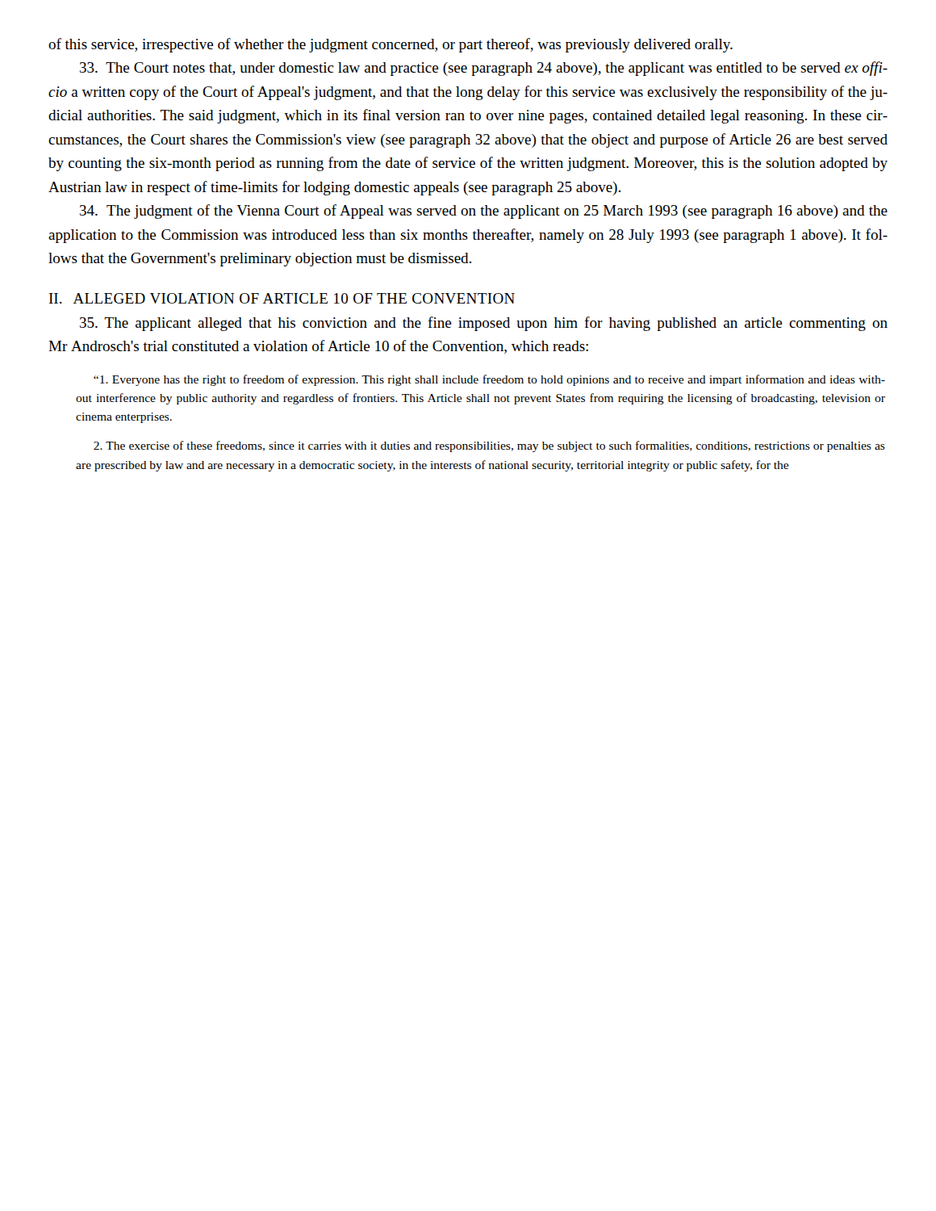of this service, irrespective of whether the judgment concerned, or part thereof, was previously delivered orally.
33. The Court notes that, under domestic law and practice (see paragraph 24 above), the applicant was entitled to be served ex officio a written copy of the Court of Appeal's judgment, and that the long delay for this service was exclusively the responsibility of the judicial authorities. The said judgment, which in its final version ran to over nine pages, contained detailed legal reasoning. In these circumstances, the Court shares the Commission's view (see paragraph 32 above) that the object and purpose of Article 26 are best served by counting the six-month period as running from the date of service of the written judgment. Moreover, this is the solution adopted by Austrian law in respect of time-limits for lodging domestic appeals (see paragraph 25 above).
34. The judgment of the Vienna Court of Appeal was served on the applicant on 25 March 1993 (see paragraph 16 above) and the application to the Commission was introduced less than six months thereafter, namely on 28 July 1993 (see paragraph 1 above). It follows that the Government's preliminary objection must be dismissed.
II. Alleged violation of Article 10 of the Convention
35. The applicant alleged that his conviction and the fine imposed upon him for having published an article commenting on Mr Androsch's trial constituted a violation of Article 10 of the Convention, which reads:
“1. Everyone has the right to freedom of expression. This right shall include freedom to hold opinions and to receive and impart information and ideas without interference by public authority and regardless of frontiers. This Article shall not prevent States from requiring the licensing of broadcasting, television or cinema enterprises.
2. The exercise of these freedoms, since it carries with it duties and responsibilities, may be subject to such formalities, conditions, restrictions or penalties as are prescribed by law and are necessary in a democratic society, in the interests of national security, territorial integrity or public safety, for the